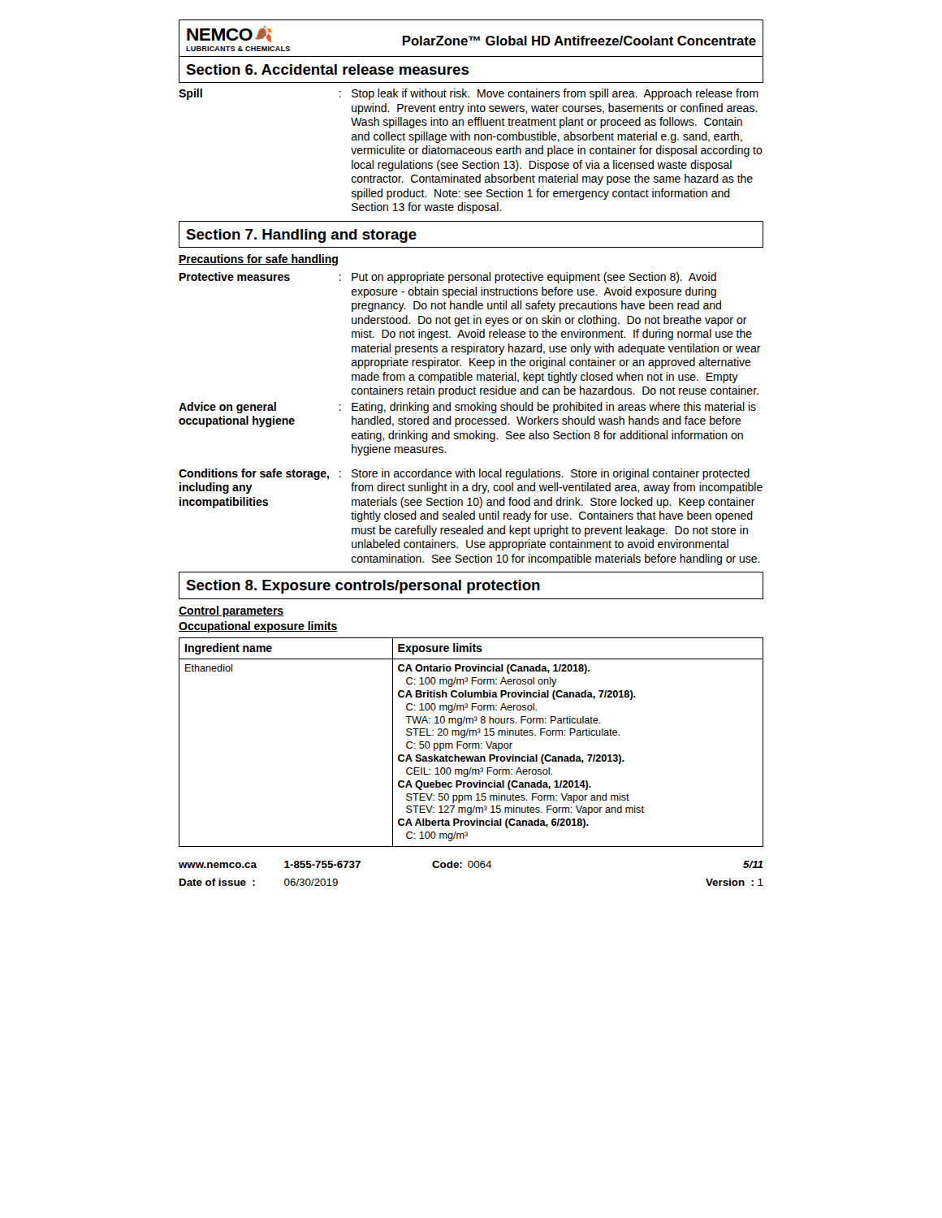NEMCO🍂
LUBRICANTS & CHEMICALS
PolarZone™ Global HD Antifreeze/Coolant Concentrate
Section 6. Accidental release measures
| Spill | : | Stop leak if without risk. Move containers from spill area. Approach release from upwind. Prevent entry into sewers, water courses, basements or confined areas. Wash spillages into an effluent treatment plant or proceed as follows. Contain and collect spillage with non-combustible, absorbent material e.g. sand, earth, vermiculite or diatomaceous earth and place in container for disposal according to local regulations (see Section 13). Dispose of via a licensed waste disposal contractor. Contaminated absorbent material may pose the same hazard as the spilled product. Note: see Section 1 for emergency contact information and Section 13 for waste disposal. |
Section 7. Handling and storage
Precautions for safe handling
| Protective measures | : | Put on appropriate personal protective equipment (see Section 8). Avoid exposure - obtain special instructions before use. Avoid exposure during pregnancy. Do not handle until all safety precautions have been read and understood. Do not get in eyes or on skin or clothing. Do not breathe vapor or mist. Do not ingest. Avoid release to the environment. If during normal use the material presents a respiratory hazard, use only with adequate ventilation or wear appropriate respirator. Keep in the original container or an approved alternative made from a compatible material, kept tightly closed when not in use. Empty containers retain product residue and can be hazardous. Do not reuse container. |
| Advice on general occupational hygiene | : | Eating, drinking and smoking should be prohibited in areas where this material is handled, stored and processed. Workers should wash hands and face before eating, drinking and smoking. See also Section 8 for additional information on hygiene measures. |
| Conditions for safe storage, including any incompatibilities | : | Store in accordance with local regulations. Store in original container protected from direct sunlight in a dry, cool and well-ventilated area, away from incompatible materials (see Section 10) and food and drink. Store locked up. Keep container tightly closed and sealed until ready for use. Containers that have been opened must be carefully resealed and kept upright to prevent leakage. Do not store in unlabeled containers. Use appropriate containment to avoid environmental contamination. See Section 10 for incompatible materials before handling or use. |
Section 8. Exposure controls/personal protection
Control parameters
Occupational exposure limits
| Ingredient name | Exposure limits |
| --- | --- |
| Ethanediol | CA Ontario Provincial (Canada, 1/2018). C: 100 mg/m³ Form: Aerosol only CA British Columbia Provincial (Canada, 7/2018). C: 100 mg/m³ Form: Aerosol. TWA: 10 mg/m³ 8 hours. Form: Particulate. STEL: 20 mg/m³ 15 minutes. Form: Particulate. C: 50 ppm Form: Vapor CA Saskatchewan Provincial (Canada, 7/2013). CEIL: 100 mg/m³ Form: Aerosol. CA Quebec Provincial (Canada, 1/2014). STEV: 50 ppm 15 minutes. Form: Vapor and mist STEV: 127 mg/m³ 15 minutes. Form: Vapor and mist CA Alberta Provincial (Canada, 6/2018). C: 100 mg/m³ |
www.nemco.ca
1-855-755-6737
Code: 0064
5/11
Date of issue :
06/30/2019
Version : 1